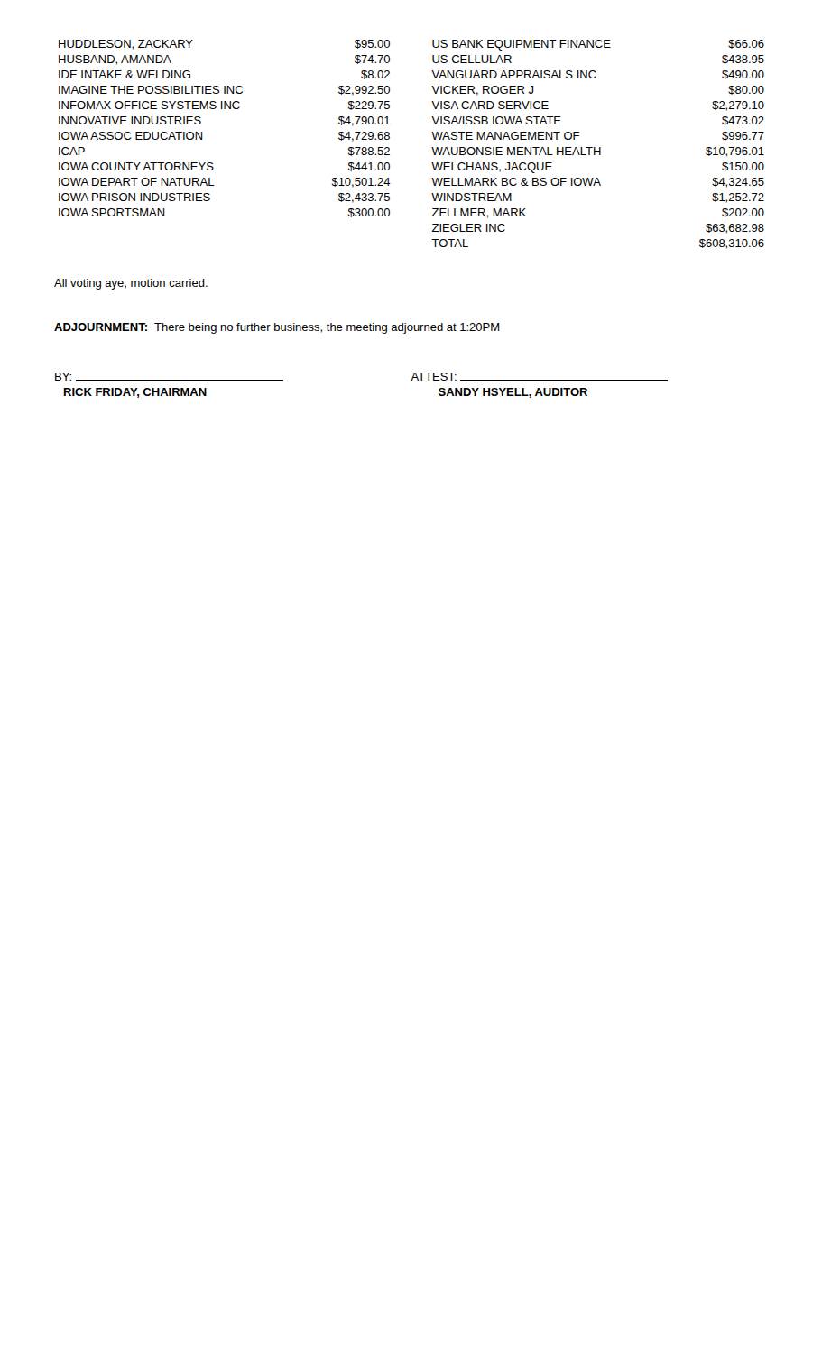| HUDDLESON, ZACKARY | $95.00 | | US BANK EQUIPMENT FINANCE | $66.06 |
| HUSBAND, AMANDA | $74.70 | | US CELLULAR | $438.95 |
| IDE INTAKE & WELDING | $8.02 | | VANGUARD APPRAISALS INC | $490.00 |
| IMAGINE THE POSSIBILITIES INC | $2,992.50 | | VICKER, ROGER J | $80.00 |
| INFOMAX OFFICE SYSTEMS INC | $229.75 | | VISA CARD SERVICE | $2,279.10 |
| INNOVATIVE INDUSTRIES | $4,790.01 | | VISA/ISSB IOWA STATE | $473.02 |
| IOWA ASSOC EDUCATION | $4,729.68 | | WASTE MANAGEMENT OF | $996.77 |
| ICAP | $788.52 | | WAUBONSIE MENTAL HEALTH | $10,796.01 |
| IOWA COUNTY ATTORNEYS | $441.00 | | WELCHANS, JACQUE | $150.00 |
| IOWA DEPART OF NATURAL | $10,501.24 | | WELLMARK BC & BS OF IOWA | $4,324.65 |
| IOWA PRISON INDUSTRIES | $2,433.75 | | WINDSTREAM | $1,252.72 |
| IOWA SPORTSMAN | $300.00 | | ZELLMER, MARK | $202.00 |
| | | | ZIEGLER INC | $63,682.98 |
| | | | TOTAL | $608,310.06 |
All voting aye, motion carried.
ADJOURNMENT: There being no further business, the meeting adjourned at 1:20PM
| BY: RICK FRIDAY, CHAIRMAN | ATTEST: SANDY HSYELL, AUDITOR |